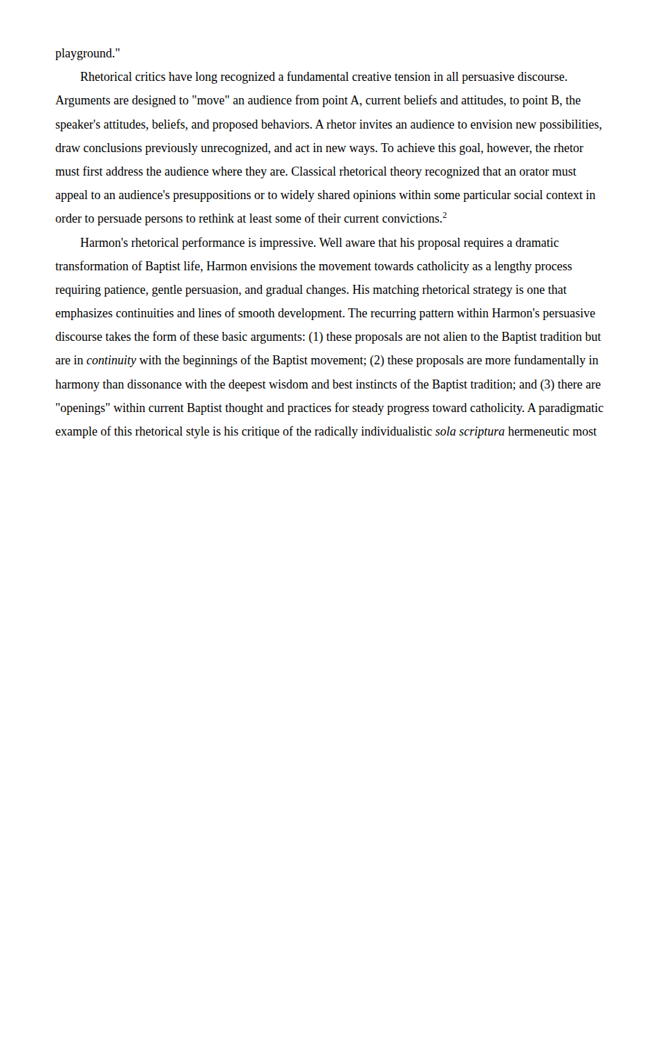playground."
Rhetorical critics have long recognized a fundamental creative tension in all persuasive discourse. Arguments are designed to "move" an audience from point A, current beliefs and attitudes, to point B, the speaker's attitudes, beliefs, and proposed behaviors. A rhetor invites an audience to envision new possibilities, draw conclusions previously unrecognized, and act in new ways. To achieve this goal, however, the rhetor must first address the audience where they are. Classical rhetorical theory recognized that an orator must appeal to an audience's presuppositions or to widely shared opinions within some particular social context in order to persuade persons to rethink at least some of their current convictions.2
Harmon's rhetorical performance is impressive. Well aware that his proposal requires a dramatic transformation of Baptist life, Harmon envisions the movement towards catholicity as a lengthy process requiring patience, gentle persuasion, and gradual changes. His matching rhetorical strategy is one that emphasizes continuities and lines of smooth development. The recurring pattern within Harmon's persuasive discourse takes the form of these basic arguments: (1) these proposals are not alien to the Baptist tradition but are in continuity with the beginnings of the Baptist movement; (2) these proposals are more fundamentally in harmony than dissonance with the deepest wisdom and best instincts of the Baptist tradition; and (3) there are "openings" within current Baptist thought and practices for steady progress toward catholicity. A paradigmatic example of this rhetorical style is his critique of the radically individualistic sola scriptura hermeneutic most